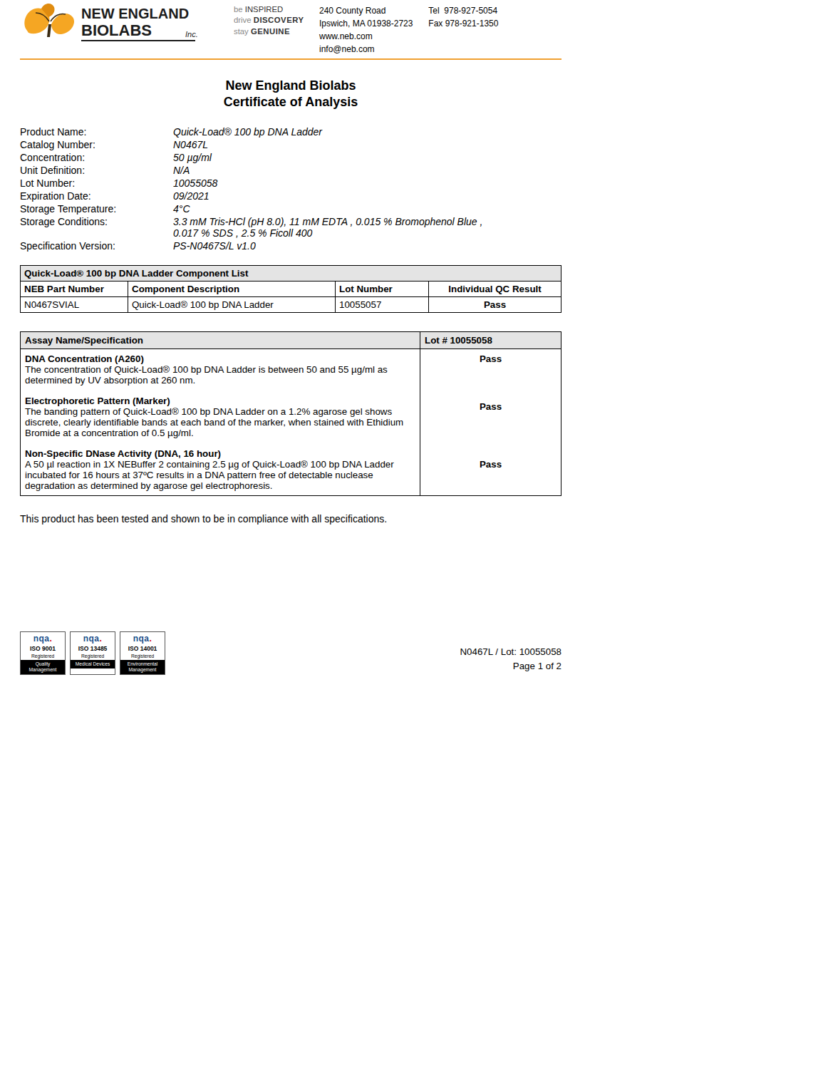NEW ENGLAND BIOLABS Inc.
be INSPIRED
drive DISCOVERY
stay GENUINE
240 County Road
Ipswich, MA 01938-2723
Tel 978-927-5054
Fax 978-921-1350
www.neb.com
info@neb.com
New England Biolabs
Certificate of Analysis
| Product Name: | Quick-Load® 100 bp DNA Ladder |
| Catalog Number: | N0467L |
| Concentration: | 50 µg/ml |
| Unit Definition: | N/A |
| Lot Number: | 10055058 |
| Expiration Date: | 09/2021 |
| Storage Temperature: | 4°C |
| Storage Conditions: | 3.3 mM Tris-HCl (pH 8.0), 11 mM EDTA , 0.015 % Bromophenol Blue , 0.017 % SDS , 2.5 % Ficoll 400 |
| Specification Version: | PS-N0467S/L v1.0 |
Quick-Load® 100 bp DNA Ladder Component List
| NEB Part Number | Component Description | Lot Number | Individual QC Result |
| --- | --- | --- | --- |
| N0467SVIAL | Quick-Load® 100 bp DNA Ladder | 10055057 | Pass |
| Assay Name/Specification | Lot # 10055058 |
| --- | --- |
| DNA Concentration (A260) The concentration of Quick-Load® 100 bp DNA Ladder is between 50 and 55 µg/ml as determined by UV absorption at 260 nm. Electrophoretic Pattern (Marker) The banding pattern of Quick-Load® 100 bp DNA Ladder on a 1.2% agarose gel shows discrete, clearly identifiable bands at each band of the marker, when stained with Ethidium Bromide at a concentration of 0.5 µg/ml. Non-Specific DNase Activity (DNA, 16 hour) A 50 µl reaction in 1X NEBuffer 2 containing 2.5 µg of Quick-Load® 100 bp DNA Ladder incubated for 16 hours at 37ºC results in a DNA pattern free of detectable nuclease degradation as determined by agarose gel electrophoresis. | Pass Pass Pass |
This product has been tested and shown to be in compliance with all specifications.
nqa.
ISO 9001
Registered
Quality
Management
nqa.
ISO 13485
Registered
Medical Devices
nqa.
ISO 14001
Registered
Environmental
Management
N0467L / Lot: 10055058
Page 1 of 2